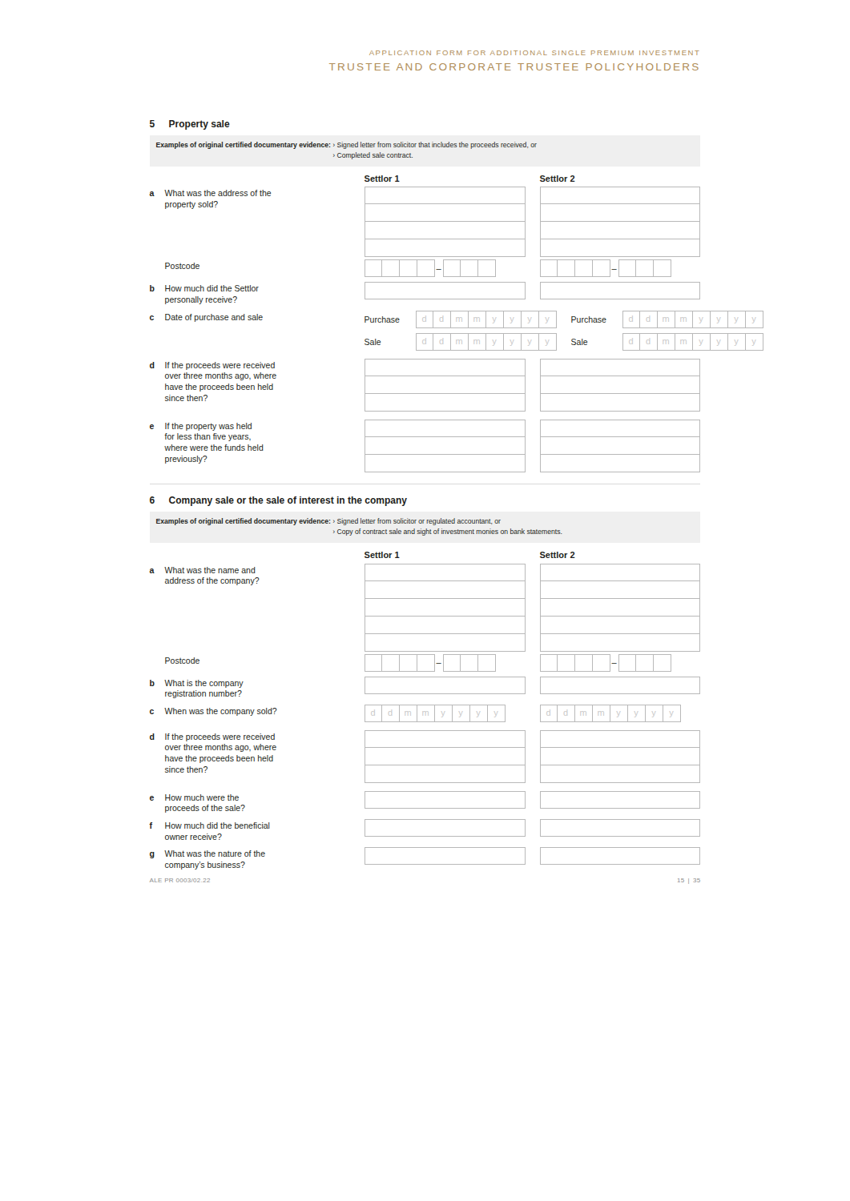Application form for additional single premium investment
Trustee and Corporate Trustee Policyholders
5 Property sale
Examples of original certified documentary evidence: › Signed letter from solicitor that includes the proceeds received, or
Examples of original certified documentary evidence: › Completed sale contract.
Settlor 1
Settlor 2
aWhat was the address of the
property sold?
Postcode
bHow much did the Settlor
personally receive?
cDate of purchase and sale
Purchase
d
d
m
m
y
y
y
y
Sale
d
d
m
m
y
y
y
y
Purchase
d
d
m
m
y
y
y
y
Sale
d
d
m
m
y
y
y
y
dIf the proceeds were received
over three months ago, where
have the proceeds been held
since then?
eIf the property was held
for less than five years,
where were the funds held
previously?
6 Company sale or the sale of interest in the company
Examples of original certified documentary evidence: › Signed letter from solicitor or regulated accountant, or
Examples of original certified documentary evidence: › Copy of contract sale and sight of investment monies on bank statements.
Settlor 1
Settlor 2
aWhat was the name and
address of the company?
Postcode
bWhat is the company
registration number?
cWhen was the company sold?
d
d
m
m
y
y
y
y
d
d
m
m
y
y
y
y
dIf the proceeds were received
over three months ago, where
have the proceeds been held
since then?
eHow much were the
proceeds of the sale?
fHow much did the beneficial
owner receive?
gWhat was the nature of the
company’s business?
ALE PR 0003/02.22
15|35